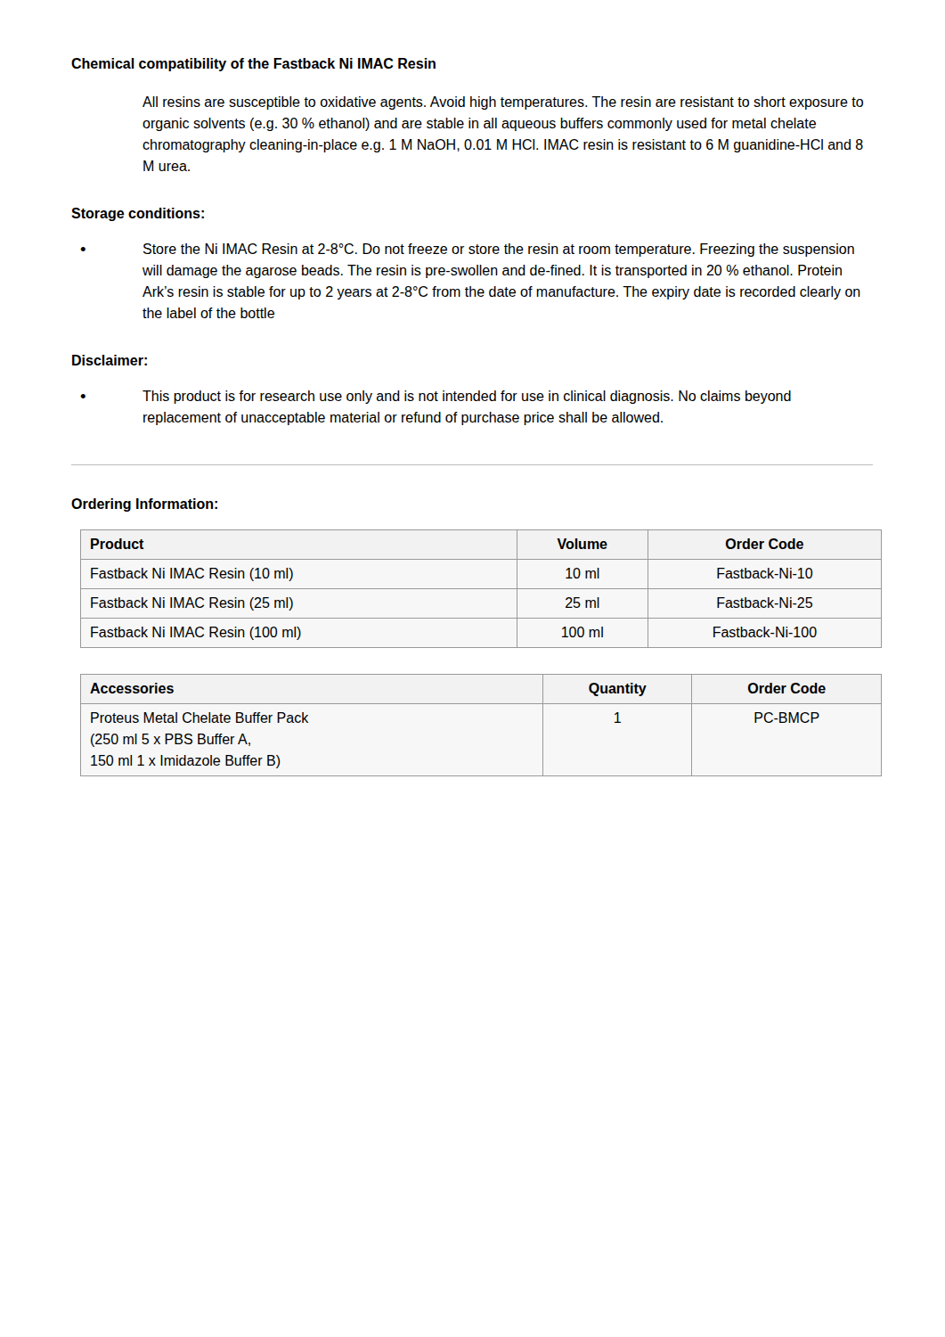Chemical compatibility of the Fastback Ni IMAC Resin
All resins are susceptible to oxidative agents. Avoid high temperatures. The resin are resistant to short exposure to organic solvents (e.g. 30 % ethanol) and are stable in all aqueous buffers commonly used for metal chelate chromatography cleaning-in-place e.g. 1 M NaOH, 0.01 M HCl. IMAC resin is resistant to 6 M guanidine-HCl and 8 M urea.
Storage conditions:
Store the Ni IMAC Resin at 2-8°C. Do not freeze or store the resin at room temperature. Freezing the suspension will damage the agarose beads. The resin is pre-swollen and de-fined. It is transported in 20 % ethanol. Protein Ark’s resin is stable for up to 2 years at 2-8°C from the date of manufacture. The expiry date is recorded clearly on the label of the bottle
Disclaimer:
This product is for research use only and is not intended for use in clinical diagnosis. No claims beyond replacement of unacceptable material or refund of purchase price shall be allowed.
Ordering Information:
| Product | Volume | Order Code |
| --- | --- | --- |
| Fastback Ni IMAC Resin (10 ml) | 10 ml | Fastback-Ni-10 |
| Fastback Ni IMAC Resin (25 ml) | 25 ml | Fastback-Ni-25 |
| Fastback Ni IMAC Resin (100 ml) | 100 ml | Fastback-Ni-100 |
| Accessories | Quantity | Order Code |
| --- | --- | --- |
| Proteus Metal Chelate Buffer Pack (250 ml 5 x PBS Buffer A, 150 ml 1 x Imidazole Buffer B) | 1 | PC-BMCP |